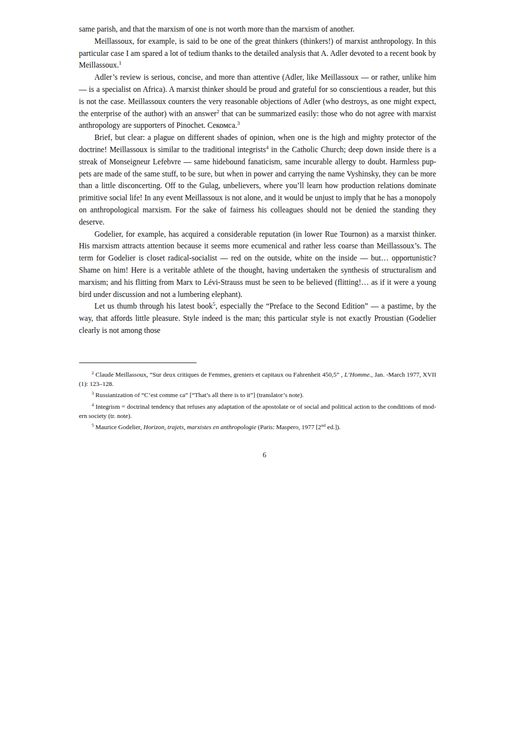same parish, and that the marxism of one is not worth more than the marxism of another.
Meillassoux, for example, is said to be one of the great thinkers (thinkers!) of marxist anthropology. In this particular case I am spared a lot of tedium thanks to the detailed analysis that A. Adler devoted to a recent book by Meillassoux.1
Adler’s review is serious, concise, and more than attentive (Adler, like Meillassoux — or rather, unlike him — is a specialist on Africa). A marxist thinker should be proud and grateful for so conscientious a reader, but this is not the case. Meillassoux counters the very reasonable objections of Adler (who destroys, as one might expect, the enterprise of the author) with an answer2 that can be summarized easily: those who do not agree with marxist anthropology are supporters of Pinochet. Секомса.3
Brief, but clear: a plague on different shades of opinion, when one is the high and mighty protector of the doctrine! Meillassoux is similar to the traditional integrists4 in the Catholic Church; deep down inside there is a streak of Monseigneur Lefebvre — same hidebound fanaticism, same incurable allergy to doubt. Harmless puppets are made of the same stuff, to be sure, but when in power and carrying the name Vyshinsky, they can be more than a little disconcerting. Off to the Gulag, unbelievers, where you’ll learn how production relations dominate primitive social life! In any event Meillassoux is not alone, and it would be unjust to imply that he has a monopoly on anthropological marxism. For the sake of fairness his colleagues should not be denied the standing they deserve.
Godelier, for example, has acquired a considerable reputation (in lower Rue Tournon) as a marxist thinker. His marxism attracts attention because it seems more ecumenical and rather less coarse than Meillassoux’s. The term for Godelier is closet radical-socialist — red on the outside, white on the inside — but… opportunistic? Shame on him! Here is a veritable athlete of the thought, having undertaken the synthesis of structuralism and marxism; and his flitting from Marx to Lévi-Strauss must be seen to be believed (flitting!… as if it were a young bird under discussion and not a lumbering elephant).
Let us thumb through his latest book5, especially the “Preface to the Second Edition” — a pastime, by the way, that affords little pleasure. Style indeed is the man; this particular style is not exactly Proustian (Godelier clearly is not among those
2 Claude Meillassoux, “Sur deux critiques de Femmes, greniers et capitaux ou Fahrenheit 450,5” , L’Homme., Jan. -March 1977, XVII (1): 123–128.
3 Russianization of “C’est comme ca” [“That’s all there is to it”] (translator’s note).
4 Integrism = doctrinal tendency that refuses any adaptation of the apostolate or of social and political action to the conditions of modern society (tr. note).
5 Maurice Godelier, Horizon, trajets, marxistes en anthropologie (Paris: Maspero, 1977 [2nd ed.]).
6